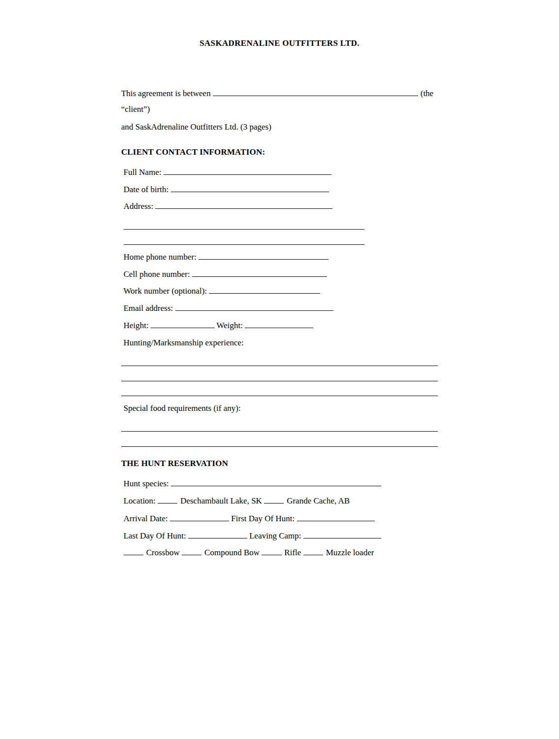SASKADRENALINE OUTFITTERS LTD.
This agreement is between (the “client”)
and SaskAdrenaline Outfitters Ltd. (3 pages)
CLIENT CONTACT INFORMATION:
Full Name:
Date of birth:
Address:
Home phone number:
Cell phone number:
Work number (optional):
Email address:
Height: Weight:
Hunting/Marksmanship experience:
Special food requirements (if any):
THE HUNT RESERVATION
Hunt species:
Location: Deschambault Lake, SK Grande Cache, AB
Arrival Date: First Day Of Hunt:
Last Day Of Hunt: Leaving Camp:
Crossbow Compound Bow Rifle Muzzle loader